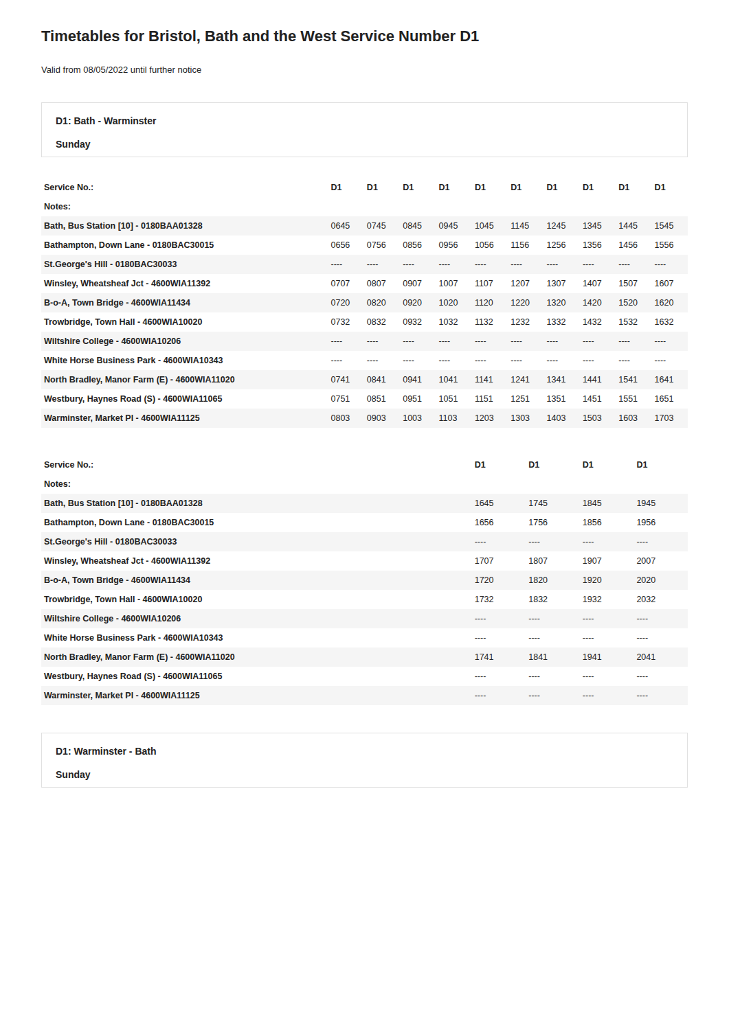Timetables for Bristol, Bath and the West Service Number D1
Valid from 08/05/2022 until further notice
D1: Bath - Warminster
Sunday
| Service No.: | D1 | D1 | D1 | D1 | D1 | D1 | D1 | D1 | D1 | D1 |
| --- | --- | --- | --- | --- | --- | --- | --- | --- | --- | --- |
| Notes: | | | | | | | | | | |
| Bath, Bus Station [10] - 0180BAA01328 | 0645 | 0745 | 0845 | 0945 | 1045 | 1145 | 1245 | 1345 | 1445 | 1545 |
| Bathampton, Down Lane - 0180BAC30015 | 0656 | 0756 | 0856 | 0956 | 1056 | 1156 | 1256 | 1356 | 1456 | 1556 |
| St.George's Hill - 0180BAC30033 | ---- | ---- | ---- | ---- | ---- | ---- | ---- | ---- | ---- | ---- |
| Winsley, Wheatsheaf Jct - 4600WIA11392 | 0707 | 0807 | 0907 | 1007 | 1107 | 1207 | 1307 | 1407 | 1507 | 1607 |
| B-o-A, Town Bridge - 4600WIA11434 | 0720 | 0820 | 0920 | 1020 | 1120 | 1220 | 1320 | 1420 | 1520 | 1620 |
| Trowbridge, Town Hall - 4600WIA10020 | 0732 | 0832 | 0932 | 1032 | 1132 | 1232 | 1332 | 1432 | 1532 | 1632 |
| Wiltshire College - 4600WIA10206 | ---- | ---- | ---- | ---- | ---- | ---- | ---- | ---- | ---- | ---- |
| White Horse Business Park - 4600WIA10343 | ---- | ---- | ---- | ---- | ---- | ---- | ---- | ---- | ---- | ---- |
| North Bradley, Manor Farm (E) - 4600WIA11020 | 0741 | 0841 | 0941 | 1041 | 1141 | 1241 | 1341 | 1441 | 1541 | 1641 |
| Westbury, Haynes Road (S) - 4600WIA11065 | 0751 | 0851 | 0951 | 1051 | 1151 | 1251 | 1351 | 1451 | 1551 | 1651 |
| Warminster, Market Pl - 4600WIA11125 | 0803 | 0903 | 1003 | 1103 | 1203 | 1303 | 1403 | 1503 | 1603 | 1703 |
| Service No.: | D1 | D1 | D1 | D1 |
| --- | --- | --- | --- | --- |
| Notes: | | | | |
| Bath, Bus Station [10] - 0180BAA01328 | 1645 | 1745 | 1845 | 1945 |
| Bathampton, Down Lane - 0180BAC30015 | 1656 | 1756 | 1856 | 1956 |
| St.George's Hill - 0180BAC30033 | ---- | ---- | ---- | ---- |
| Winsley, Wheatsheaf Jct - 4600WIA11392 | 1707 | 1807 | 1907 | 2007 |
| B-o-A, Town Bridge - 4600WIA11434 | 1720 | 1820 | 1920 | 2020 |
| Trowbridge, Town Hall - 4600WIA10020 | 1732 | 1832 | 1932 | 2032 |
| Wiltshire College - 4600WIA10206 | ---- | ---- | ---- | ---- |
| White Horse Business Park - 4600WIA10343 | ---- | ---- | ---- | ---- |
| North Bradley, Manor Farm (E) - 4600WIA11020 | 1741 | 1841 | 1941 | 2041 |
| Westbury, Haynes Road (S) - 4600WIA11065 | ---- | ---- | ---- | ---- |
| Warminster, Market Pl - 4600WIA11125 | ---- | ---- | ---- | ---- |
D1: Warminster - Bath
Sunday